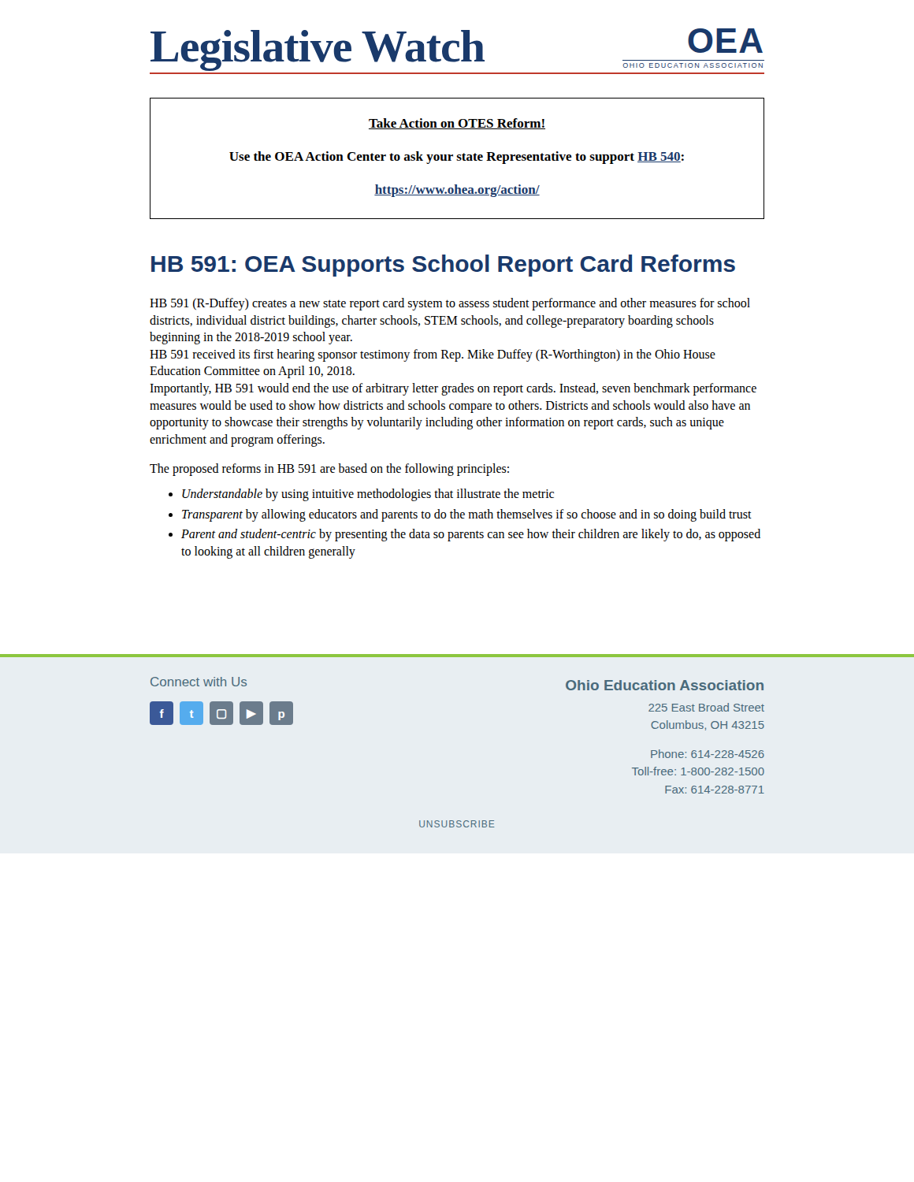Legislative Watch
OEA
OHIO EDUCATION ASSOCIATION
Take Action on OTES Reform!
Use the OEA Action Center to ask your state Representative to support HB 540:
https://www.ohea.org/action/
HB 591: OEA Supports School Report Card Reforms
HB 591 (R-Duffey) creates a new state report card system to assess student performance and other measures for school districts, individual district buildings, charter schools, STEM schools, and college-preparatory boarding schools beginning in the 2018-2019 school year.
HB 591 received its first hearing sponsor testimony from Rep. Mike Duffey (R-Worthington) in the Ohio House Education Committee on April 10, 2018.
Importantly, HB 591 would end the use of arbitrary letter grades on report cards. Instead, seven benchmark performance measures would be used to show how districts and schools compare to others. Districts and schools would also have an opportunity to showcase their strengths by voluntarily including other information on report cards, such as unique enrichment and program offerings.
The proposed reforms in HB 591 are based on the following principles:
Understandable by using intuitive methodologies that illustrate the metric
Transparent by allowing educators and parents to do the math themselves if so choose and in so doing build trust
Parent and student-centric by presenting the data so parents can see how their children are likely to do, as opposed to looking at all children generally
Connect with Us
f t ▢ ▶ p
Ohio Education Association
225 East Broad Street
Columbus, OH 43215
Phone: 614-228-4526
Toll-free: 1-800-282-1500
Fax: 614-228-8771
UNSUBSCRIBE